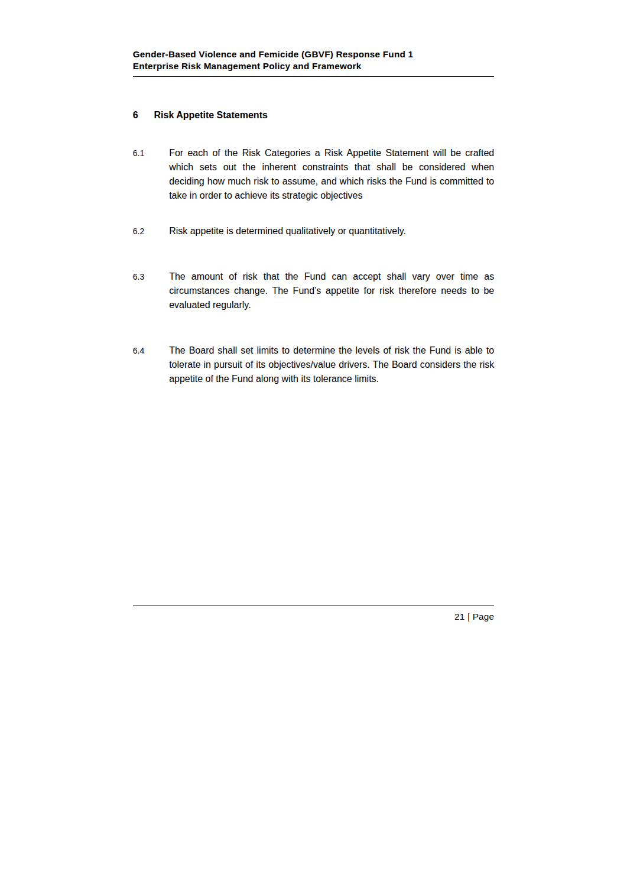Gender-Based Violence and Femicide (GBVF) Response Fund 1 Enterprise Risk Management Policy and Framework
6 Risk Appetite Statements
6.1 For each of the Risk Categories a Risk Appetite Statement will be crafted which sets out the inherent constraints that shall be considered when deciding how much risk to assume, and which risks the Fund is committed to take in order to achieve its strategic objectives
6.2 Risk appetite is determined qualitatively or quantitatively.
6.3 The amount of risk that the Fund can accept shall vary over time as circumstances change. The Fund’s appetite for risk therefore needs to be evaluated regularly.
6.4 The Board shall set limits to determine the levels of risk the Fund is able to tolerate in pursuit of its objectives/value drivers. The Board considers the risk appetite of the Fund along with its tolerance limits.
21 | Page